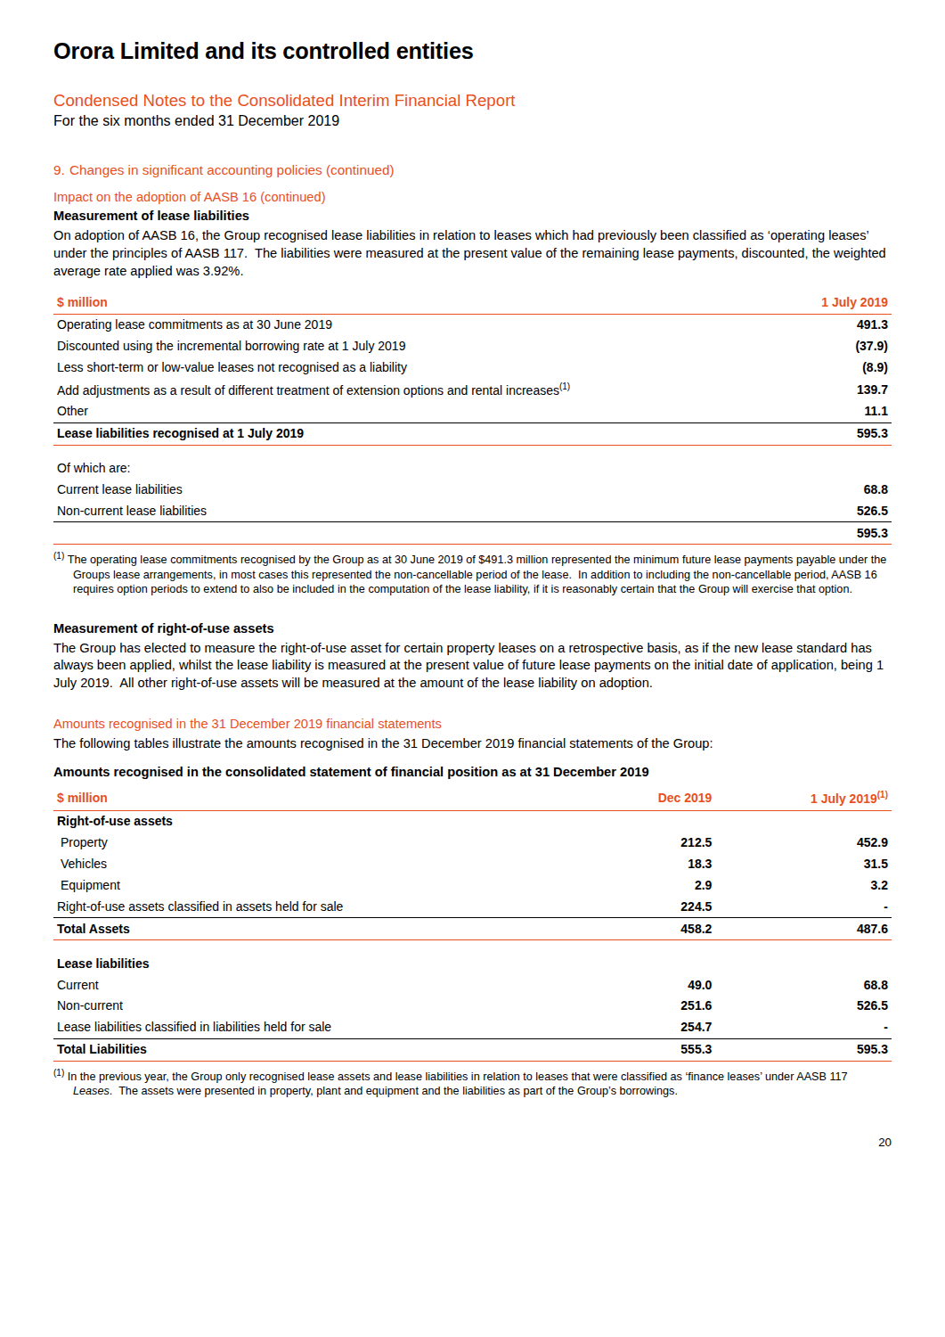Orora Limited and its controlled entities
Condensed Notes to the Consolidated Interim Financial Report
For the six months ended 31 December 2019
9. Changes in significant accounting policies (continued)
Impact on the adoption of AASB 16 (continued)
Measurement of lease liabilities
On adoption of AASB 16, the Group recognised lease liabilities in relation to leases which had previously been classified as ‘operating leases’ under the principles of AASB 117. The liabilities were measured at the present value of the remaining lease payments, discounted, the weighted average rate applied was 3.92%.
| $ million | 1 July 2019 |
| --- | --- |
| Operating lease commitments as at 30 June 2019 | 491.3 |
| Discounted using the incremental borrowing rate at 1 July 2019 | (37.9) |
| Less short-term or low-value leases not recognised as a liability | (8.9) |
| Add adjustments as a result of different treatment of extension options and rental increases (1) | 139.7 |
| Other | 11.1 |
| Lease liabilities recognised at 1 July 2019 | 595.3 |
| Of which are: | |
| Current lease liabilities | 68.8 |
| Non-current lease liabilities | 526.5 |
| | 595.3 |
(1) The operating lease commitments recognised by the Group as at 30 June 2019 of $491.3 million represented the minimum future lease payments payable under the Groups lease arrangements, in most cases this represented the non-cancellable period of the lease. In addition to including the non-cancellable period, AASB 16 requires option periods to extend to also be included in the computation of the lease liability, if it is reasonably certain that the Group will exercise that option.
Measurement of right-of-use assets
The Group has elected to measure the right-of-use asset for certain property leases on a retrospective basis, as if the new lease standard has always been applied, whilst the lease liability is measured at the present value of future lease payments on the initial date of application, being 1 July 2019. All other right-of-use assets will be measured at the amount of the lease liability on adoption.
Amounts recognised in the 31 December 2019 financial statements
The following tables illustrate the amounts recognised in the 31 December 2019 financial statements of the Group:
Amounts recognised in the consolidated statement of financial position as at 31 December 2019
| $ million | Dec 2019 | 1 July 2019 (1) |
| --- | --- | --- |
| Right-of-use assets | | |
| Property | 212.5 | 452.9 |
| Vehicles | 18.3 | 31.5 |
| Equipment | 2.9 | 3.2 |
| Right-of-use assets classified in assets held for sale | 224.5 | - |
| Total Assets | 458.2 | 487.6 |
| Lease liabilities | | |
| Current | 49.0 | 68.8 |
| Non-current | 251.6 | 526.5 |
| Lease liabilities classified in liabilities held for sale | 254.7 | - |
| Total Liabilities | 555.3 | 595.3 |
(1) In the previous year, the Group only recognised lease assets and lease liabilities in relation to leases that were classified as ‘finance leases’ under AASB 117 Leases. The assets were presented in property, plant and equipment and the liabilities as part of the Group’s borrowings.
20